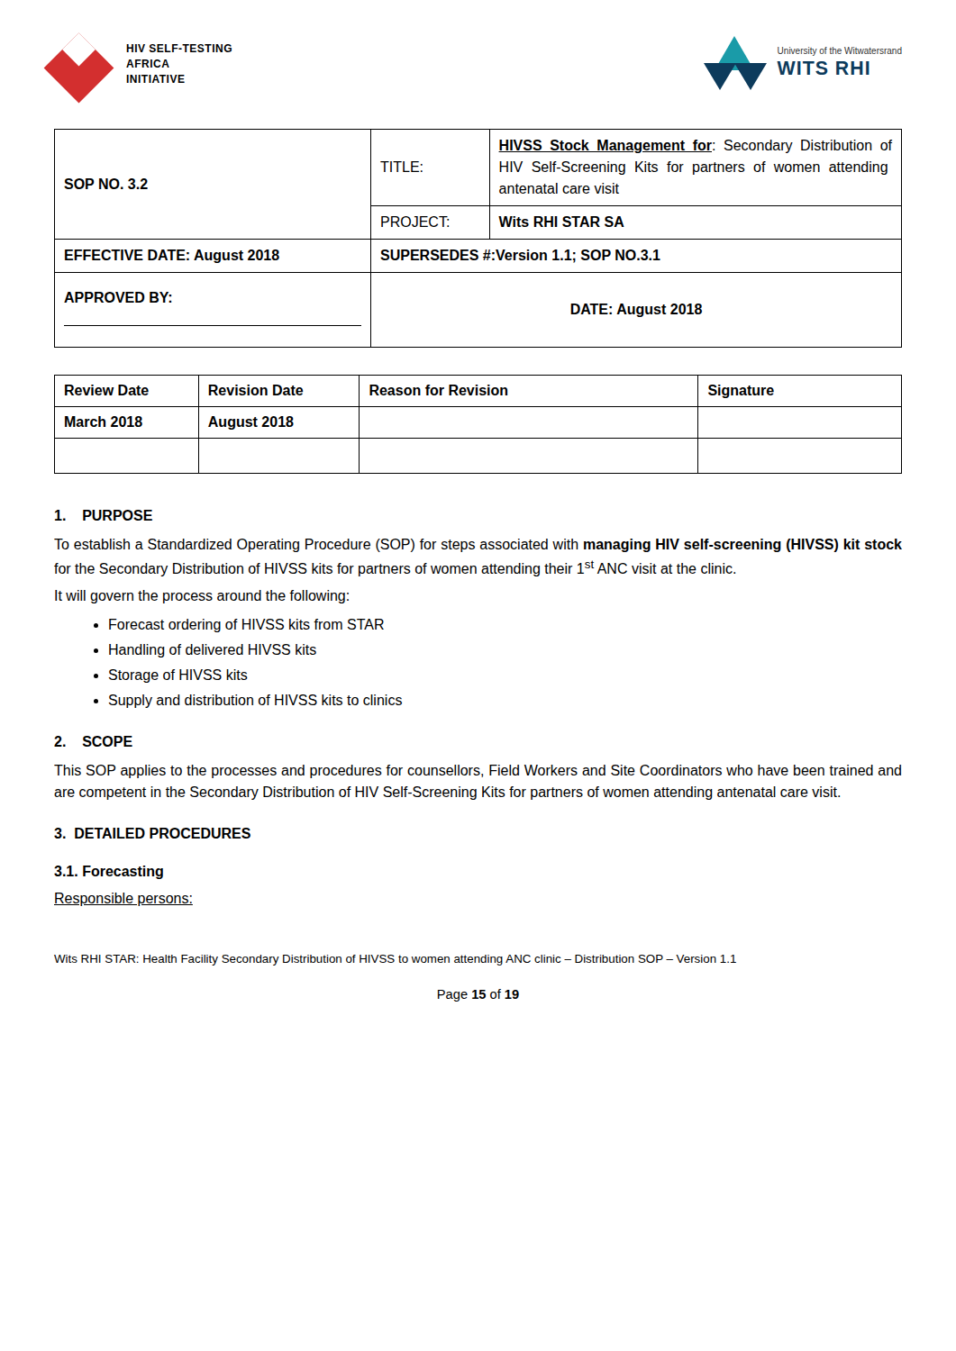HIV SELF-TESTING
AFRICA
INITIATIVE
University of the Witwatersrand
WITS RHI
| SOP NO. 3.2 | TITLE: | HIVSS Stock Management for : Secondary Distribution of HIV Self-Screening Kits for partners of women attending antenatal care visit |
| PROJECT: | Wits RHI STAR SA |
| EFFECTIVE DATE: August 2018 | SUPERSEDES #:Version 1.1; SOP NO.3.1 |
| APPROVED BY: | DATE: August 2018 |
| Review Date | Revision Date | Reason for Revision | Signature |
| --- | --- | --- | --- |
| March 2018 | August 2018 | | |
1. PURPOSE
To establish a Standardized Operating Procedure (SOP) for steps associated with managing HIV self-screening (HIVSS) kit stock for the Secondary Distribution of HIVSS kits for partners of women attending their 1st ANC visit at the clinic.
It will govern the process around the following:
Forecast ordering of HIVSS kits from STAR
Handling of delivered HIVSS kits
Storage of HIVSS kits
Supply and distribution of HIVSS kits to clinics
2. SCOPE
This SOP applies to the processes and procedures for counsellors, Field Workers and Site Coordinators who have been trained and are competent in the Secondary Distribution of HIV Self-Screening Kits for partners of women attending antenatal care visit.
3. DETAILED PROCEDURES
3.1. Forecasting
Responsible persons:
Wits RHI STAR: Health Facility Secondary Distribution of HIVSS to women attending ANC clinic – Distribution SOP – Version 1.1
Page 15 of 19